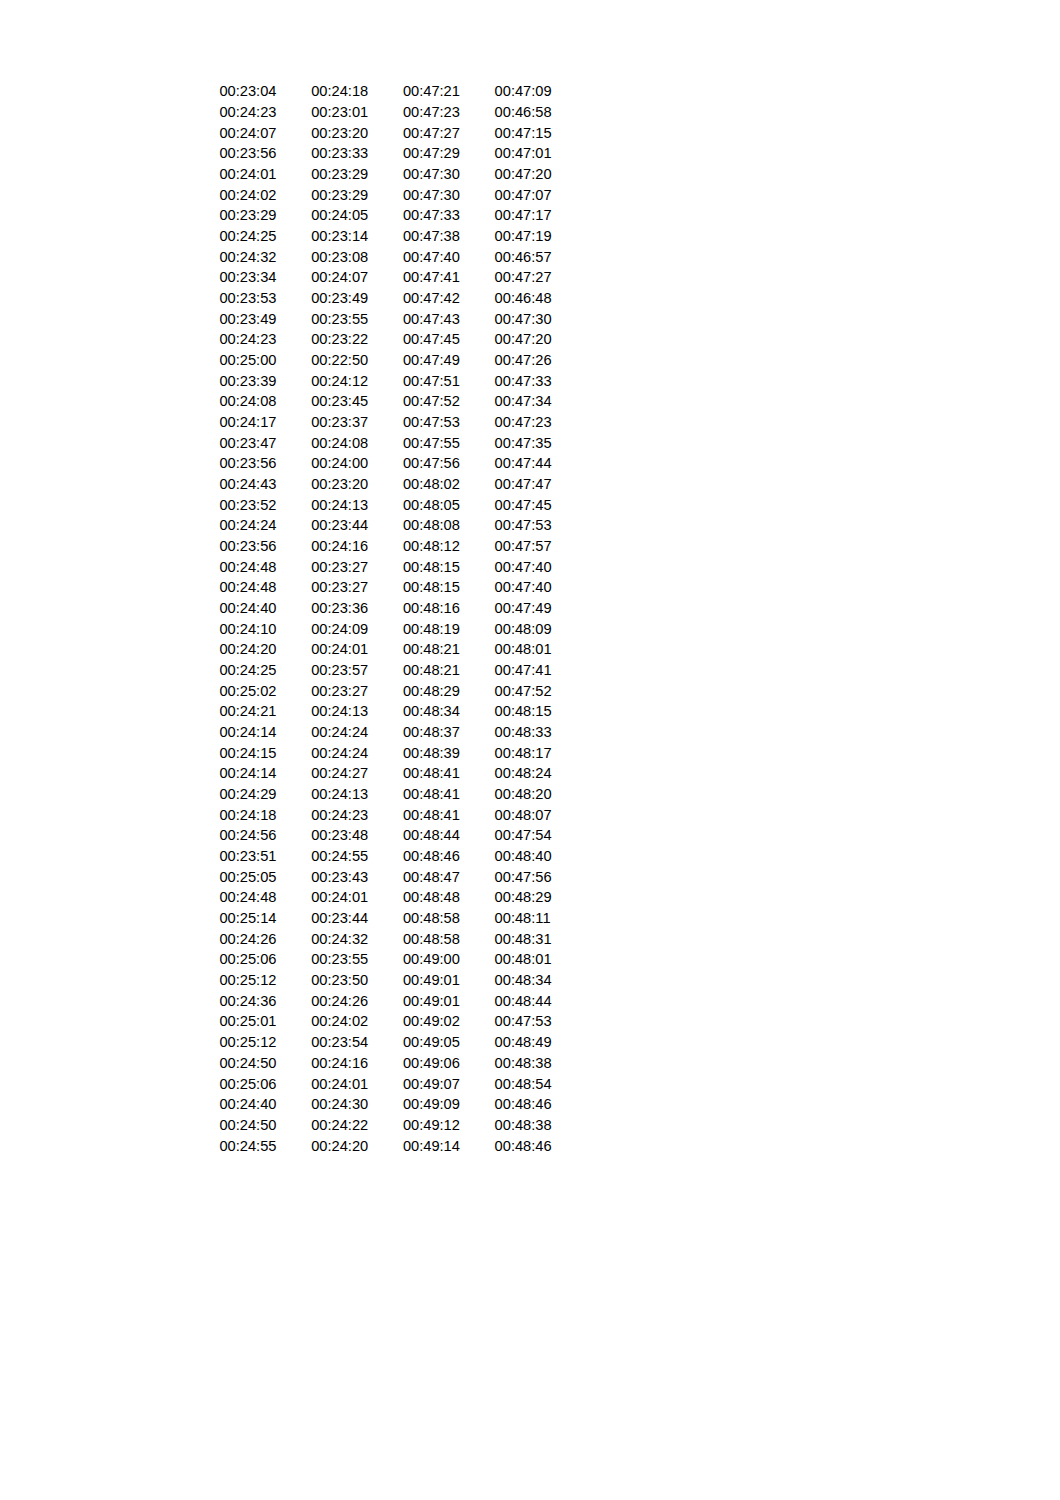| 00:23:04 | 00:24:18 | 00:47:21 | 00:47:09 |
| 00:24:23 | 00:23:01 | 00:47:23 | 00:46:58 |
| 00:24:07 | 00:23:20 | 00:47:27 | 00:47:15 |
| 00:23:56 | 00:23:33 | 00:47:29 | 00:47:01 |
| 00:24:01 | 00:23:29 | 00:47:30 | 00:47:20 |
| 00:24:02 | 00:23:29 | 00:47:30 | 00:47:07 |
| 00:23:29 | 00:24:05 | 00:47:33 | 00:47:17 |
| 00:24:25 | 00:23:14 | 00:47:38 | 00:47:19 |
| 00:24:32 | 00:23:08 | 00:47:40 | 00:46:57 |
| 00:23:34 | 00:24:07 | 00:47:41 | 00:47:27 |
| 00:23:53 | 00:23:49 | 00:47:42 | 00:46:48 |
| 00:23:49 | 00:23:55 | 00:47:43 | 00:47:30 |
| 00:24:23 | 00:23:22 | 00:47:45 | 00:47:20 |
| 00:25:00 | 00:22:50 | 00:47:49 | 00:47:26 |
| 00:23:39 | 00:24:12 | 00:47:51 | 00:47:33 |
| 00:24:08 | 00:23:45 | 00:47:52 | 00:47:34 |
| 00:24:17 | 00:23:37 | 00:47:53 | 00:47:23 |
| 00:23:47 | 00:24:08 | 00:47:55 | 00:47:35 |
| 00:23:56 | 00:24:00 | 00:47:56 | 00:47:44 |
| 00:24:43 | 00:23:20 | 00:48:02 | 00:47:47 |
| 00:23:52 | 00:24:13 | 00:48:05 | 00:47:45 |
| 00:24:24 | 00:23:44 | 00:48:08 | 00:47:53 |
| 00:23:56 | 00:24:16 | 00:48:12 | 00:47:57 |
| 00:24:48 | 00:23:27 | 00:48:15 | 00:47:40 |
| 00:24:48 | 00:23:27 | 00:48:15 | 00:47:40 |
| 00:24:40 | 00:23:36 | 00:48:16 | 00:47:49 |
| 00:24:10 | 00:24:09 | 00:48:19 | 00:48:09 |
| 00:24:20 | 00:24:01 | 00:48:21 | 00:48:01 |
| 00:24:25 | 00:23:57 | 00:48:21 | 00:47:41 |
| 00:25:02 | 00:23:27 | 00:48:29 | 00:47:52 |
| 00:24:21 | 00:24:13 | 00:48:34 | 00:48:15 |
| 00:24:14 | 00:24:24 | 00:48:37 | 00:48:33 |
| 00:24:15 | 00:24:24 | 00:48:39 | 00:48:17 |
| 00:24:14 | 00:24:27 | 00:48:41 | 00:48:24 |
| 00:24:29 | 00:24:13 | 00:48:41 | 00:48:20 |
| 00:24:18 | 00:24:23 | 00:48:41 | 00:48:07 |
| 00:24:56 | 00:23:48 | 00:48:44 | 00:47:54 |
| 00:23:51 | 00:24:55 | 00:48:46 | 00:48:40 |
| 00:25:05 | 00:23:43 | 00:48:47 | 00:47:56 |
| 00:24:48 | 00:24:01 | 00:48:48 | 00:48:29 |
| 00:25:14 | 00:23:44 | 00:48:58 | 00:48:11 |
| 00:24:26 | 00:24:32 | 00:48:58 | 00:48:31 |
| 00:25:06 | 00:23:55 | 00:49:00 | 00:48:01 |
| 00:25:12 | 00:23:50 | 00:49:01 | 00:48:34 |
| 00:24:36 | 00:24:26 | 00:49:01 | 00:48:44 |
| 00:25:01 | 00:24:02 | 00:49:02 | 00:47:53 |
| 00:25:12 | 00:23:54 | 00:49:05 | 00:48:49 |
| 00:24:50 | 00:24:16 | 00:49:06 | 00:48:38 |
| 00:25:06 | 00:24:01 | 00:49:07 | 00:48:54 |
| 00:24:40 | 00:24:30 | 00:49:09 | 00:48:46 |
| 00:24:50 | 00:24:22 | 00:49:12 | 00:48:38 |
| 00:24:55 | 00:24:20 | 00:49:14 | 00:48:46 |